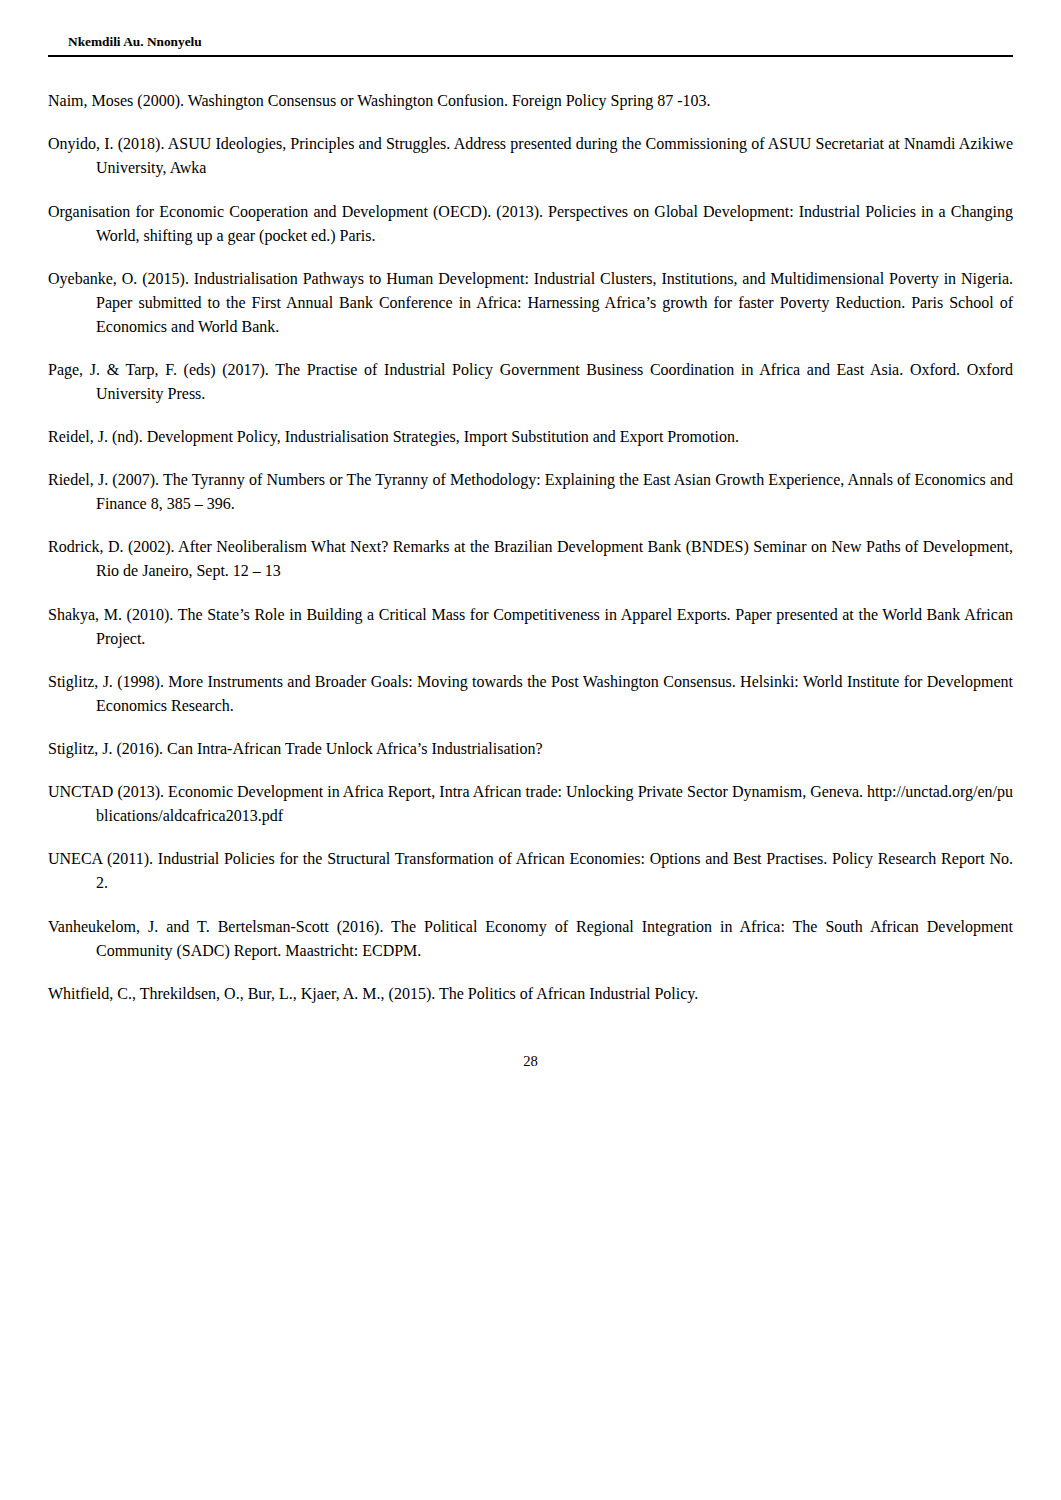Nkemdili Au. Nnonyelu
Naim, Moses (2000). Washington Consensus or Washington Confusion. Foreign Policy Spring 87 -103.
Onyido, I. (2018). ASUU Ideologies, Principles and Struggles. Address presented during the Commissioning of ASUU Secretariat at Nnamdi Azikiwe University, Awka
Organisation for Economic Cooperation and Development (OECD). (2013). Perspectives on Global Development: Industrial Policies in a Changing World, shifting up a gear (pocket ed.) Paris.
Oyebanke, O. (2015). Industrialisation Pathways to Human Development: Industrial Clusters, Institutions, and Multidimensional Poverty in Nigeria. Paper submitted to the First Annual Bank Conference in Africa: Harnessing Africa’s growth for faster Poverty Reduction. Paris School of Economics and World Bank.
Page, J. & Tarp, F. (eds) (2017). The Practise of Industrial Policy Government Business Coordination in Africa and East Asia. Oxford. Oxford University Press.
Reidel, J. (nd). Development Policy, Industrialisation Strategies, Import Substitution and Export Promotion.
Riedel, J. (2007). The Tyranny of Numbers or The Tyranny of Methodology: Explaining the East Asian Growth Experience, Annals of Economics and Finance 8, 385 – 396.
Rodrick, D. (2002). After Neoliberalism What Next? Remarks at the Brazilian Development Bank (BNDES) Seminar on New Paths of Development, Rio de Janeiro, Sept. 12 – 13
Shakya, M. (2010). The State’s Role in Building a Critical Mass for Competitiveness in Apparel Exports. Paper presented at the World Bank African Project.
Stiglitz, J. (1998). More Instruments and Broader Goals: Moving towards the Post Washington Consensus. Helsinki: World Institute for Development Economics Research.
Stiglitz, J. (2016). Can Intra-African Trade Unlock Africa’s Industrialisation?
UNCTAD (2013). Economic Development in Africa Report, Intra African trade: Unlocking Private Sector Dynamism, Geneva. http://unctad.org/en/publications/aldcafrica2013.pdf
UNECA (2011). Industrial Policies for the Structural Transformation of African Economies: Options and Best Practises. Policy Research Report No. 2.
Vanheukelom, J. and T. Bertelsman-Scott (2016). The Political Economy of Regional Integration in Africa: The South African Development Community (SADC) Report. Maastricht: ECDPM.
Whitfield, C., Threkildsen, O., Bur, L., Kjaer, A. M., (2015). The Politics of African Industrial Policy.
28